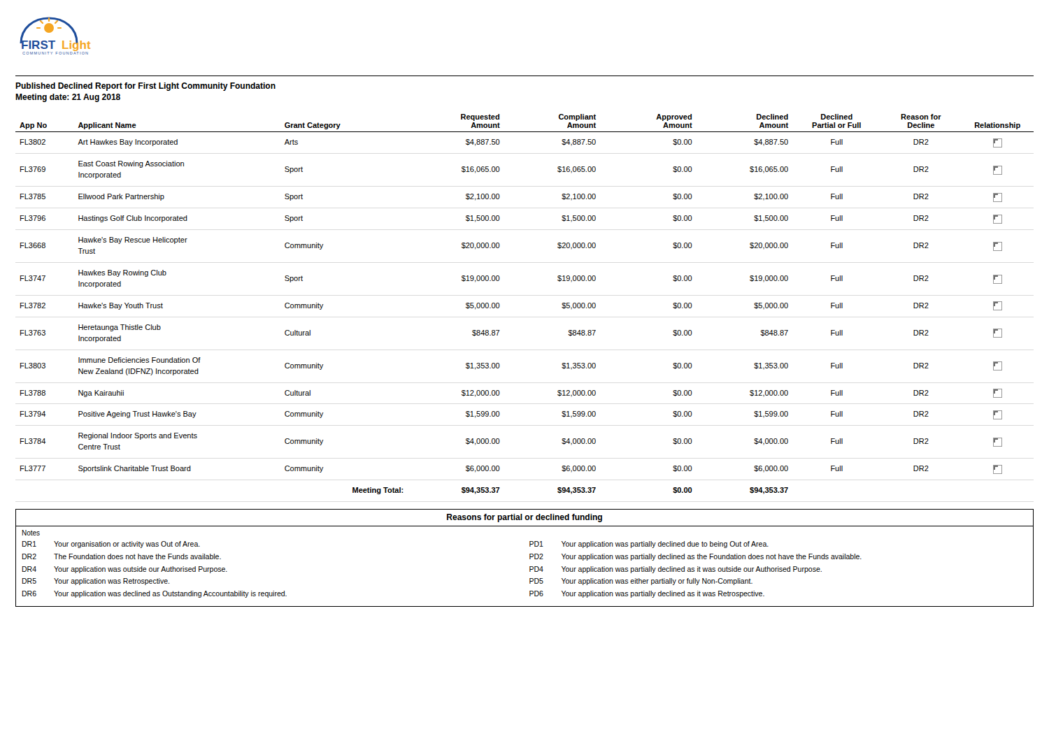FIRST Light COMMUNITY FOUNDATION
Published Declined Report for First Light Community Foundation
Meeting date: 21 Aug 2018
| App No | Applicant Name | Grant Category | Requested Amount | Compliant Amount | Approved Amount | Declined Amount | Declined Partial or Full | Reason for Decline | Relationship |
| --- | --- | --- | --- | --- | --- | --- | --- | --- | --- |
| FL3802 | Art Hawkes Bay Incorporated | Arts | $4,887.50 | $4,887.50 | $0.00 | $4,887.50 | Full | DR2 | |
| FL3769 | East Coast Rowing Association Incorporated | Sport | $16,065.00 | $16,065.00 | $0.00 | $16,065.00 | Full | DR2 | |
| FL3785 | Ellwood Park Partnership | Sport | $2,100.00 | $2,100.00 | $0.00 | $2,100.00 | Full | DR2 | |
| FL3796 | Hastings Golf Club Incorporated | Sport | $1,500.00 | $1,500.00 | $0.00 | $1,500.00 | Full | DR2 | |
| FL3668 | Hawke's Bay Rescue Helicopter Trust | Community | $20,000.00 | $20,000.00 | $0.00 | $20,000.00 | Full | DR2 | |
| FL3747 | Hawkes Bay Rowing Club Incorporated | Sport | $19,000.00 | $19,000.00 | $0.00 | $19,000.00 | Full | DR2 | |
| FL3782 | Hawke's Bay Youth Trust | Community | $5,000.00 | $5,000.00 | $0.00 | $5,000.00 | Full | DR2 | |
| FL3763 | Heretaunga Thistle Club Incorporated | Cultural | $848.87 | $848.87 | $0.00 | $848.87 | Full | DR2 | |
| FL3803 | Immune Deficiencies Foundation Of New Zealand (IDFNZ) Incorporated | Community | $1,353.00 | $1,353.00 | $0.00 | $1,353.00 | Full | DR2 | |
| FL3788 | Nga Kairauhii | Cultural | $12,000.00 | $12,000.00 | $0.00 | $12,000.00 | Full | DR2 | |
| FL3794 | Positive Ageing Trust Hawke's Bay | Community | $1,599.00 | $1,599.00 | $0.00 | $1,599.00 | Full | DR2 | |
| FL3784 | Regional Indoor Sports and Events Centre Trust | Community | $4,000.00 | $4,000.00 | $0.00 | $4,000.00 | Full | DR2 | |
| FL3777 | Sportslink Charitable Trust Board | Community | $6,000.00 | $6,000.00 | $0.00 | $6,000.00 | Full | DR2 | |
| Meeting Total: | $94,353.37 | $94,353.37 | $0.00 | $94,353.37 | | | |
Reasons for partial or declined funding
Notes
| DR1 | Your organisation or activity was Out of Area. | PD1 | Your application was partially declined due to being Out of Area. |
| DR2 | The Foundation does not have the Funds available. | PD2 | Your application was partially declined as the Foundation does not have the Funds available. |
| DR4 | Your application was outside our Authorised Purpose. | PD4 | Your application was partially declined as it was outside our Authorised Purpose. |
| DR5 | Your application was Retrospective. | PD5 | Your application was either partially or fully Non-Compliant. |
| DR6 | Your application was declined as Outstanding Accountability is required. | PD6 | Your application was partially declined as it was Retrospective. |